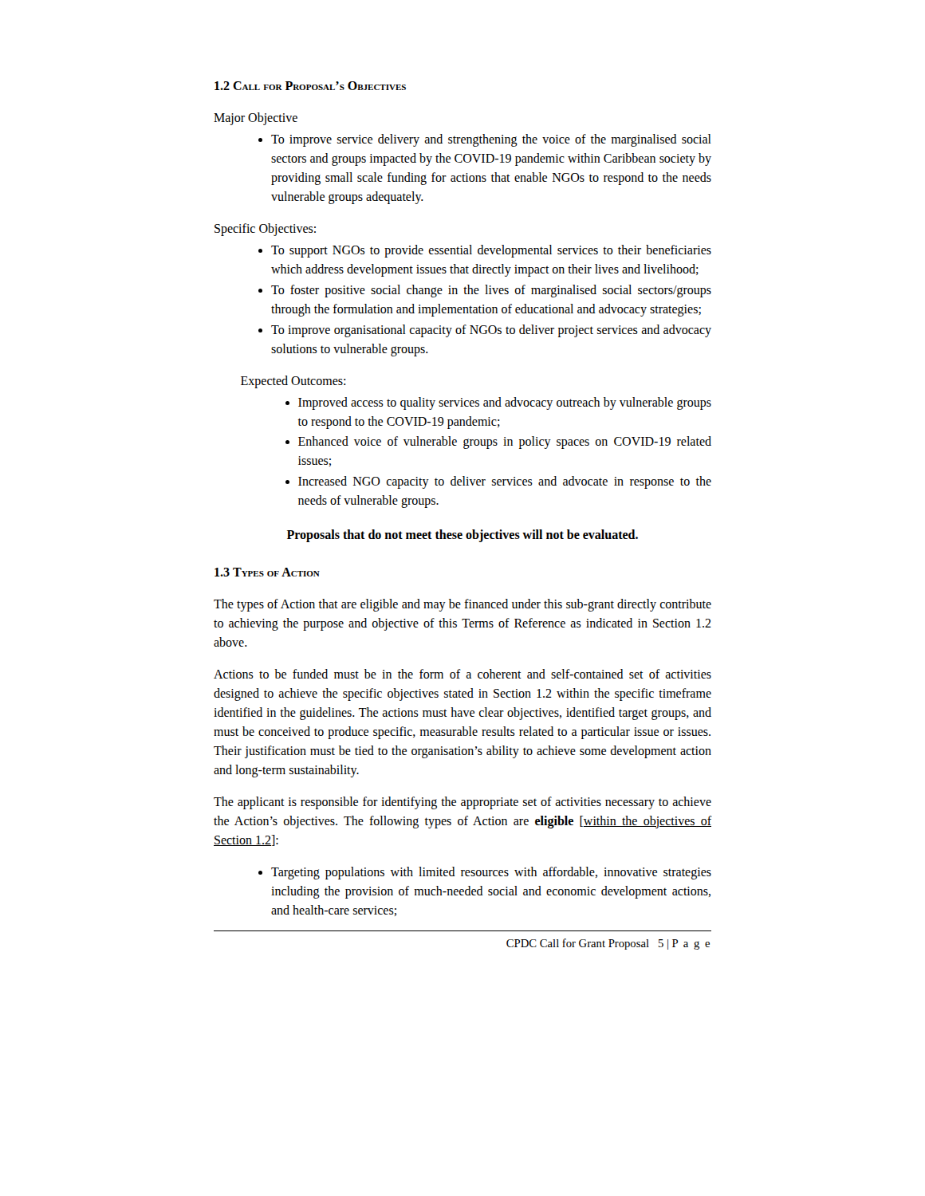1.2 Call for Proposal’s Objectives
Major Objective
To improve service delivery and strengthening the voice of the marginalised social sectors and groups impacted by the COVID-19 pandemic within Caribbean society by providing small scale funding for actions that enable NGOs to respond to the needs vulnerable groups adequately.
Specific Objectives:
To support NGOs to provide essential developmental services to their beneficiaries which address development issues that directly impact on their lives and livelihood;
To foster positive social change in the lives of marginalised social sectors/groups through the formulation and implementation of educational and advocacy strategies;
To improve organisational capacity of NGOs to deliver project services and advocacy solutions to vulnerable groups.
Expected Outcomes:
Improved access to quality services and advocacy outreach by vulnerable groups to respond to the COVID-19 pandemic;
Enhanced voice of vulnerable groups in policy spaces on COVID-19 related issues;
Increased NGO capacity to deliver services and advocate in response to the needs of vulnerable groups.
Proposals that do not meet these objectives will not be evaluated.
1.3 Types of Action
The types of Action that are eligible and may be financed under this sub-grant directly contribute to achieving the purpose and objective of this Terms of Reference as indicated in Section 1.2 above.
Actions to be funded must be in the form of a coherent and self-contained set of activities designed to achieve the specific objectives stated in Section 1.2 within the specific timeframe identified in the guidelines. The actions must have clear objectives, identified target groups, and must be conceived to produce specific, measurable results related to a particular issue or issues. Their justification must be tied to the organisation’s ability to achieve some development action and long-term sustainability.
The applicant is responsible for identifying the appropriate set of activities necessary to achieve the Action’s objectives. The following types of Action are eligible [within the objectives of Section 1.2]:
Targeting populations with limited resources with affordable, innovative strategies including the provision of much-needed social and economic development actions, and health-care services;
CPDC Call for Grant Proposal 5 | P a g e